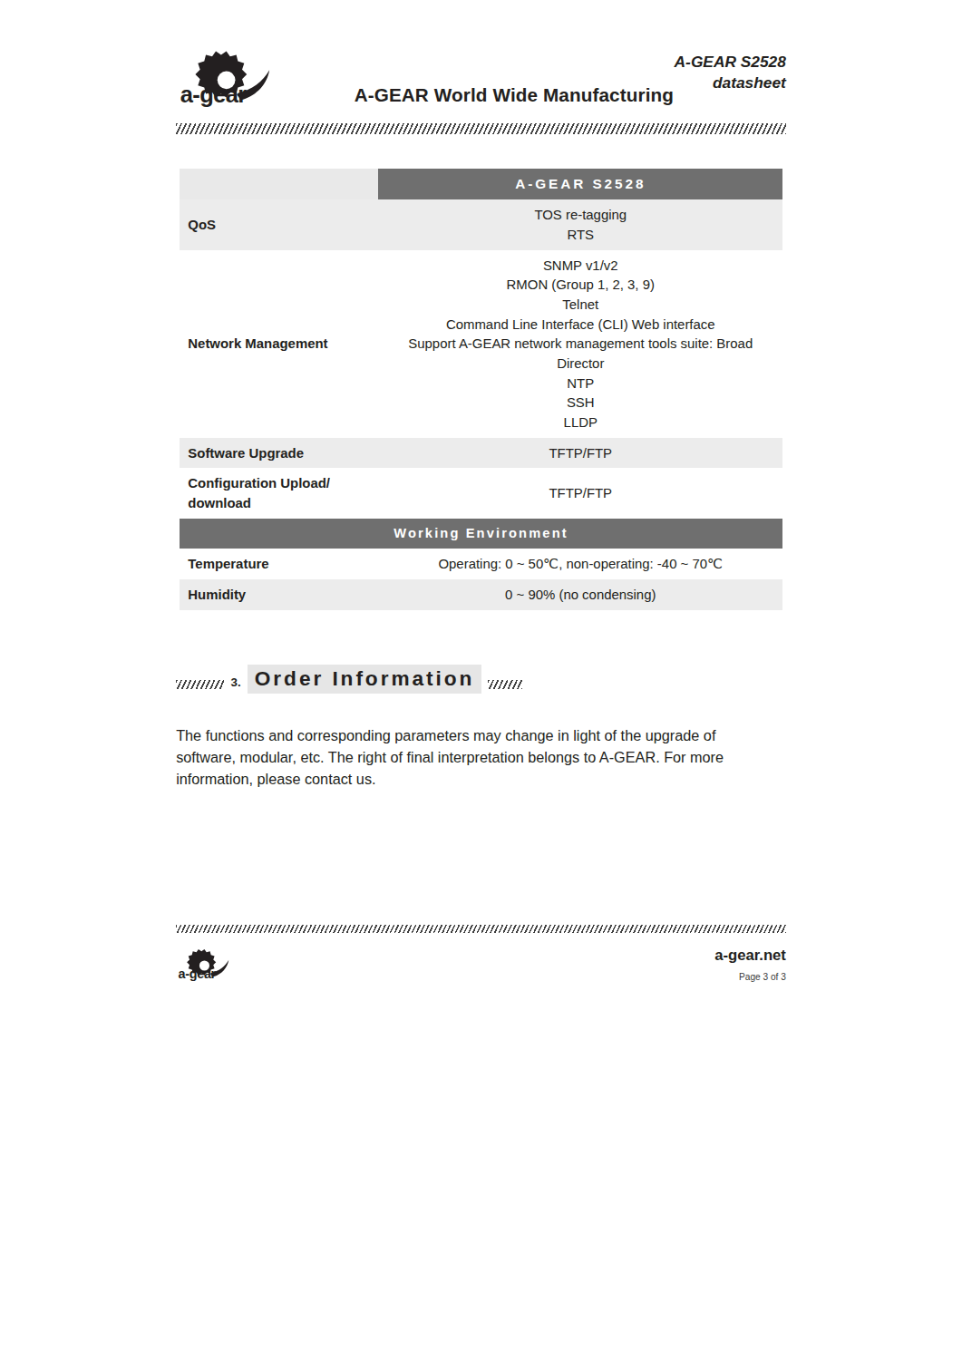a-gear
A-GEAR World Wide Manufacturing
A-GEAR S2528
datasheet
| | A-GEAR S2528 |
| --- | --- |
| QoS | TOS re-tagging RTS |
| Network Management | SNMP v1/v2 RMON (Group 1, 2, 3, 9) Telnet Command Line Interface (CLI) Web interface Support A-GEAR network management tools suite: Broad Director NTP SSH LLDP |
| Software Upgrade | TFTP/FTP |
| Configuration Upload/ download | TFTP/FTP |
| Working Environment |
| Temperature | Operating: 0 ~ 50℃, non-operating: -40 ~ 70℃ |
| Humidity | 0 ~ 90% (no condensing) |
3.
Order Information
The functions and corresponding parameters may change in light of the upgrade of software, modular, etc. The right of final interpretation belongs to A-GEAR. For more information, please contact us.
a-gear
a-gear.net
Page 3 of 3